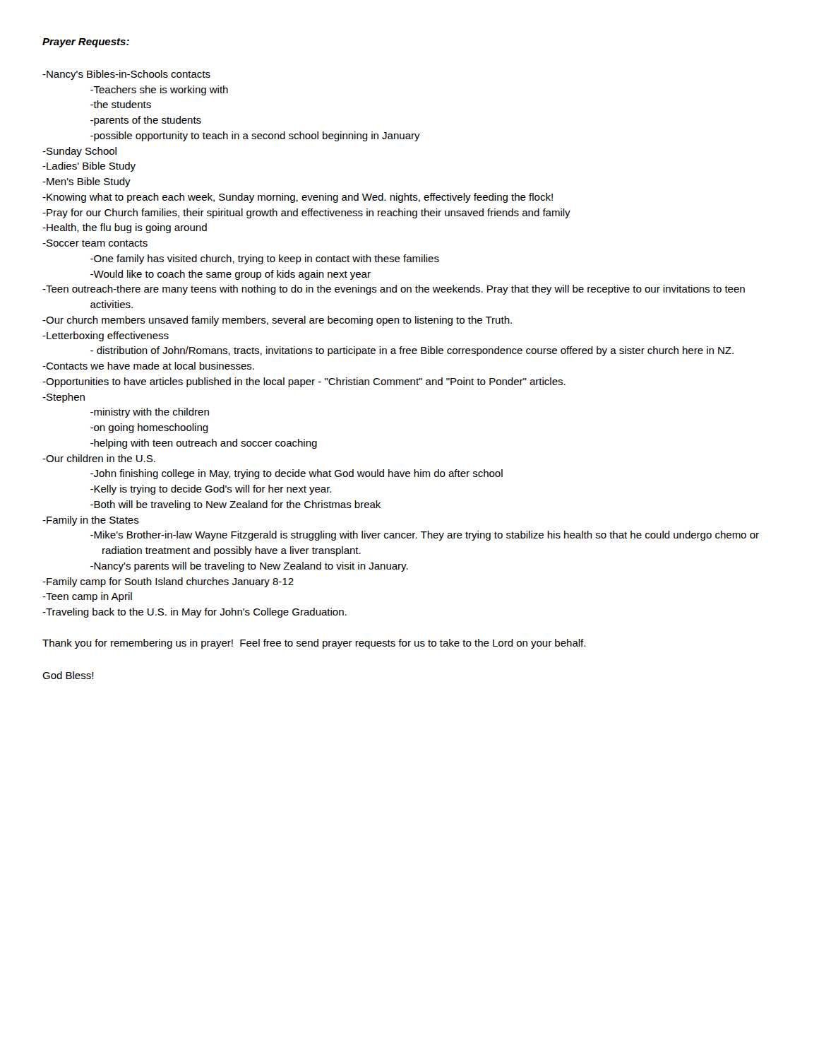Prayer Requests:
-Nancy's Bibles-in-Schools contacts
-Teachers she is working with
-the students
-parents of the students
-possible opportunity to teach in a second school beginning in January
-Sunday School
-Ladies' Bible Study
-Men's Bible Study
-Knowing what to preach each week, Sunday morning, evening and Wed. nights, effectively feeding the flock!
-Pray for our Church families, their spiritual growth and effectiveness in reaching their unsaved friends and family
-Health, the flu bug is going around
-Soccer team contacts
-One family has visited church, trying to keep in contact with these families
-Would like to coach the same group of kids again next year
-Teen outreach-there are many teens with nothing to do in the evenings and on the weekends. Pray that they will be receptive to our invitations to teen activities.
-Our church members unsaved family members, several are becoming open to listening to the Truth.
-Letterboxing effectiveness
- distribution of John/Romans, tracts, invitations to participate in a free Bible correspondence course offered by a sister church here in NZ.
-Contacts we have made at local businesses.
-Opportunities to have articles published in the local paper - "Christian Comment" and "Point to Ponder" articles.
-Stephen
-ministry with the children
-on going homeschooling
-helping with teen outreach and soccer coaching
-Our children in the U.S.
-John finishing college in May, trying to decide what God would have him do after school
-Kelly is trying to decide God's will for her next year.
-Both will be traveling to New Zealand for the Christmas break
-Family in the States
-Mike's Brother-in-law Wayne Fitzgerald is struggling with liver cancer. They are trying to stabilize his health so that he could undergo chemo or radiation treatment and possibly have a liver transplant.
-Nancy's parents will be traveling to New Zealand to visit in January.
-Family camp for South Island churches January 8-12
-Teen camp in April
-Traveling back to the U.S. in May for John's College Graduation.
Thank you for remembering us in prayer! Feel free to send prayer requests for us to take to the Lord on your behalf.
God Bless!